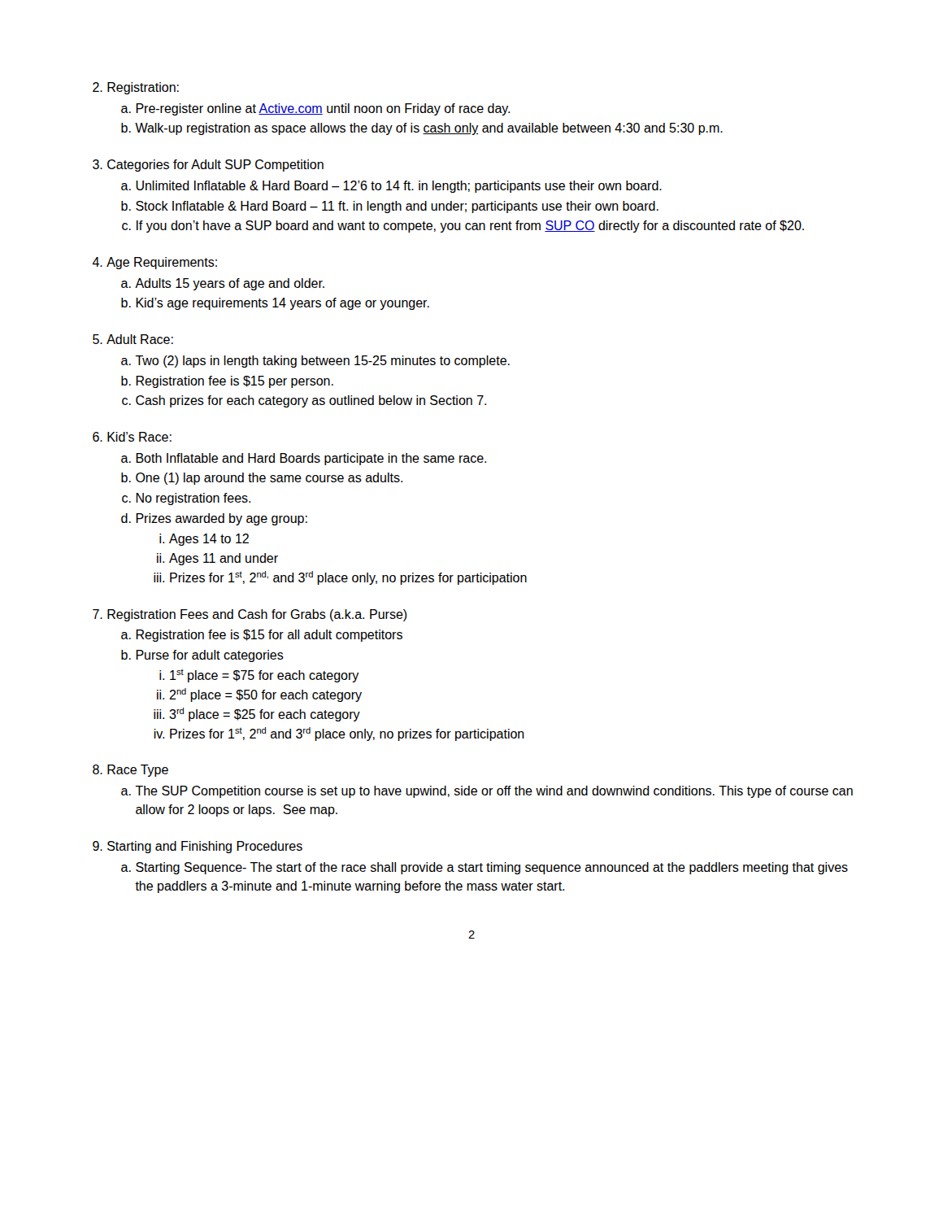Registration:
Pre-register online at Active.com until noon on Friday of race day.
Walk-up registration as space allows the day of is cash only and available between 4:30 and 5:30 p.m.
Categories for Adult SUP Competition
Unlimited Inflatable & Hard Board – 12’6 to 14 ft. in length; participants use their own board.
Stock Inflatable & Hard Board – 11 ft. in length and under; participants use their own board.
If you don’t have a SUP board and want to compete, you can rent from SUP CO directly for a discounted rate of $20.
Age Requirements:
Adults 15 years of age and older.
Kid’s age requirements 14 years of age or younger.
Adult Race:
Two (2) laps in length taking between 15-25 minutes to complete.
Registration fee is $15 per person.
Cash prizes for each category as outlined below in Section 7.
Kid’s Race:
Both Inflatable and Hard Boards participate in the same race.
One (1) lap around the same course as adults.
No registration fees.
Prizes awarded by age group:
Ages 14 to 12
Ages 11 and under
Prizes for 1st, 2nd, and 3rd place only, no prizes for participation
Registration Fees and Cash for Grabs (a.k.a. Purse)
Registration fee is $15 for all adult competitors
Purse for adult categories
1st place = $75 for each category
2nd place = $50 for each category
3rd place = $25 for each category
Prizes for 1st, 2nd and 3rd place only, no prizes for participation
Race Type
The SUP Competition course is set up to have upwind, side or off the wind and downwind conditions. This type of course can allow for 2 loops or laps. See map.
Starting and Finishing Procedures
Starting Sequence- The start of the race shall provide a start timing sequence announced at the paddlers meeting that gives the paddlers a 3-minute and 1-minute warning before the mass water start.
2